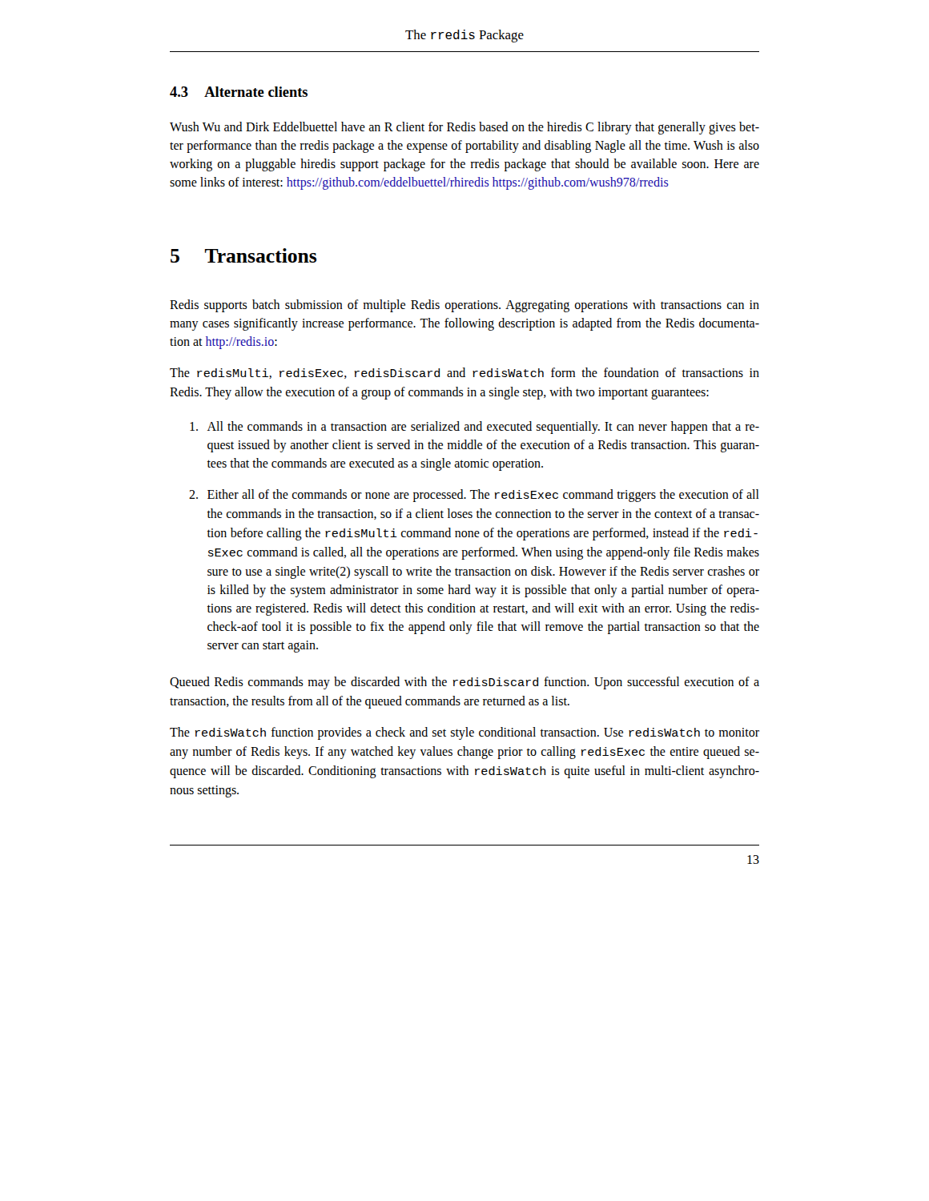The rredis Package
4.3 Alternate clients
Wush Wu and Dirk Eddelbuettel have an R client for Redis based on the hiredis C library that generally gives better performance than the rredis package a the expense of portability and disabling Nagle all the time. Wush is also working on a pluggable hiredis support package for the rredis package that should be available soon. Here are some links of interest: https://github.com/eddelbuettel/rhiredis https://github.com/wush978/rredis
5 Transactions
Redis supports batch submission of multiple Redis operations. Aggregating operations with transactions can in many cases significantly increase performance. The following description is adapted from the Redis documentation at http://redis.io:
The redisMulti, redisExec, redisDiscard and redisWatch form the foundation of transactions in Redis. They allow the execution of a group of commands in a single step, with two important guarantees:
All the commands in a transaction are serialized and executed sequentially. It can never happen that a request issued by another client is served in the middle of the execution of a Redis transaction. This guarantees that the commands are executed as a single atomic operation.
Either all of the commands or none are processed. The redisExec command triggers the execution of all the commands in the transaction, so if a client loses the connection to the server in the context of a transaction before calling the redisMulti command none of the operations are performed, instead if the redisExec command is called, all the operations are performed. When using the append-only file Redis makes sure to use a single write(2) syscall to write the transaction on disk. However if the Redis server crashes or is killed by the system administrator in some hard way it is possible that only a partial number of operations are registered. Redis will detect this condition at restart, and will exit with an error. Using the redis-check-aof tool it is possible to fix the append only file that will remove the partial transaction so that the server can start again.
Queued Redis commands may be discarded with the redisDiscard function. Upon successful execution of a transaction, the results from all of the queued commands are returned as a list.
The redisWatch function provides a check and set style conditional transaction. Use redisWatch to monitor any number of Redis keys. If any watched key values change prior to calling redisExec the entire queued sequence will be discarded. Conditioning transactions with redisWatch is quite useful in multi-client asynchronous settings.
13